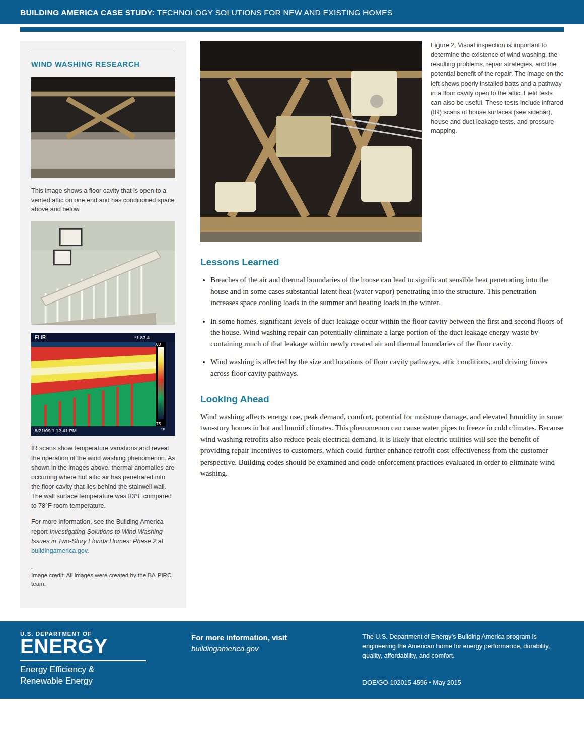Building America Case Study: Technology Solutions for New and Existing Homes
Wind Washing Research
This image shows a floor cavity that is open to a vented attic on one end and has conditioned space above and below.
IR scans show temperature variations and reveal the operation of the wind washing phenomenon. As shown in the images above, thermal anomalies are occurring where hot attic air has penetrated into the floor cavity that lies behind the stairwell wall. The wall surface temperature was 83°F compared to 78°F room temperature.
For more information, see the Building America report Investigating Solutions to Wind Washing Issues in Two-Story Florida Homes: Phase 2 at buildingamerica.gov.
.
Image credit: All images were created by the BA-PIRC team.
Figure 2. Visual inspection is important to determine the existence of wind washing, the resulting problems, repair strategies, and the potential benefit of the repair. The image on the left shows poorly installed batts and a pathway in a floor cavity open to the attic. Field tests can also be useful. These tests include infrared (IR) scans of house surfaces (see sidebar), house and duct leakage tests, and pressure mapping.
Lessons Learned
Breaches of the air and thermal boundaries of the house can lead to significant sensible heat penetrating into the house and in some cases substantial latent heat (water vapor) penetrating into the structure. This penetration increases space cooling loads in the summer and heating loads in the winter.
In some homes, significant levels of duct leakage occur within the floor cavity between the first and second floors of the house. Wind washing repair can potentially eliminate a large portion of the duct leakage energy waste by containing much of that leakage within newly created air and thermal boundaries of the floor cavity.
Wind washing is affected by the size and locations of floor cavity pathways, attic conditions, and driving forces across floor cavity pathways.
Looking Ahead
Wind washing affects energy use, peak demand, comfort, potential for moisture damage, and elevated humidity in some two-story homes in hot and humid climates. This phenomenon can cause water pipes to freeze in cold climates. Because wind washing retrofits also reduce peak electrical demand, it is likely that electric utilities will see the benefit of providing repair incentives to customers, which could further enhance retrofit cost-effectiveness from the customer perspective. Building codes should be examined and code enforcement practices evaluated in order to eliminate wind washing.
U.S. DEPARTMENT OF
ENERGY
Energy Efficiency &
Renewable Energy
For more information, visit
buildingamerica.gov
The U.S. Department of Energy’s Building America program is engineering the American home for energy performance, durability, quality, affordability, and comfort.
DOE/GO-102015-4596 • May 2015